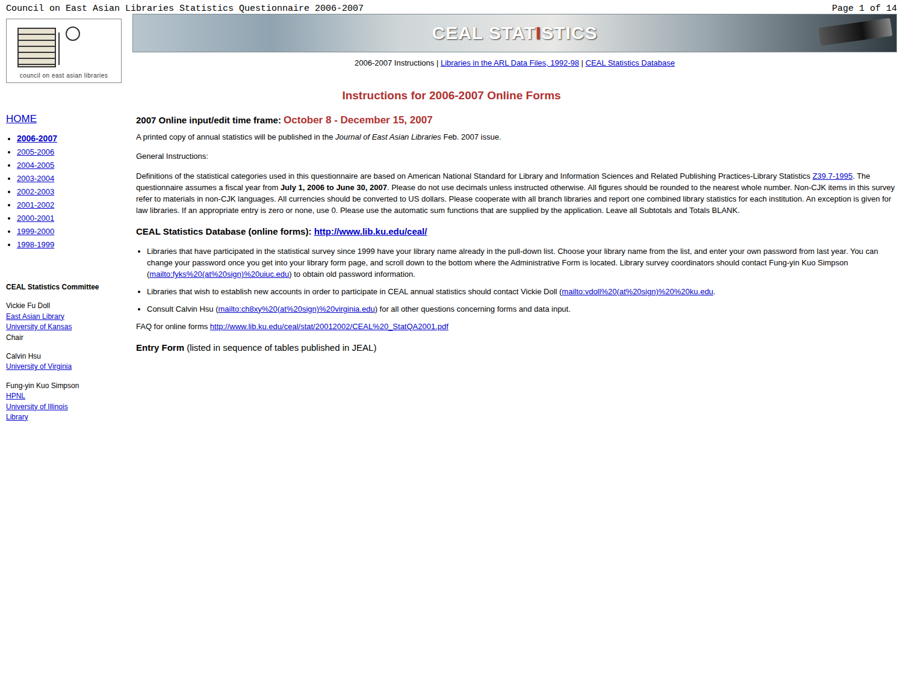Council on East Asian Libraries Statistics Questionnaire 2006-2007
Page 1 of 14
council on east asian libraries
CEAL STATISTICS
2006-2007 Instructions | Libraries in the ARL Data Files, 1992-98 | CEAL Statistics Database
Instructions for 2006-2007 Online Forms
HOME
2006-2007
2005-2006
2004-2005
2003-2004
2002-2003
2001-2002
2000-2001
1999-2000
1998-1999
CEAL Statistics Committee
Vickie Fu Doll
East Asian Library
University of Kansas
Chair
Calvin Hsu
University of Virginia
Fung-yin Kuo Simpson
HPNL
University of Illinois
Library
2007 Online input/edit time frame: October 8 - December 15, 2007
A printed copy of annual statistics will be published in the Journal of East Asian Libraries Feb. 2007 issue.
General Instructions:
Definitions of the statistical categories used in this questionnaire are based on American National Standard for Library and Information Sciences and Related Publishing Practices-Library Statistics Z39.7-1995. The questionnaire assumes a fiscal year from July 1, 2006 to June 30, 2007. Please do not use decimals unless instructed otherwise. All figures should be rounded to the nearest whole number. Non-CJK items in this survey refer to materials in non-CJK languages. All currencies should be converted to US dollars. Please cooperate with all branch libraries and report one combined library statistics for each institution. An exception is given for law libraries. If an appropriate entry is zero or none, use 0. Please use the automatic sum functions that are supplied by the application. Leave all Subtotals and Totals BLANK.
CEAL Statistics Database (online forms): http://www.lib.ku.edu/ceal/
Libraries that have participated in the statistical survey since 1999 have your library name already in the pull-down list. Choose your library name from the list, and enter your own password from last year. You can change your password once you get into your library form page, and scroll down to the bottom where the Administrative Form is located. Library survey coordinators should contact Fung-yin Kuo Simpson (mailto:fyks%20(at%20sign)%20uiuc.edu) to obtain old password information.
Libraries that wish to establish new accounts in order to participate in CEAL annual statistics should contact Vickie Doll (mailto:vdoll%20(at%20sign)%20%20ku.edu.
Consult Calvin Hsu (mailto:ch8xy%20(at%20sign)%20virginia.edu) for all other questions concerning forms and data input.
FAQ for online forms http://www.lib.ku.edu/ceal/stat/20012002/CEAL%20_StatQA2001.pdf
Entry Form (listed in sequence of tables published in JEAL)